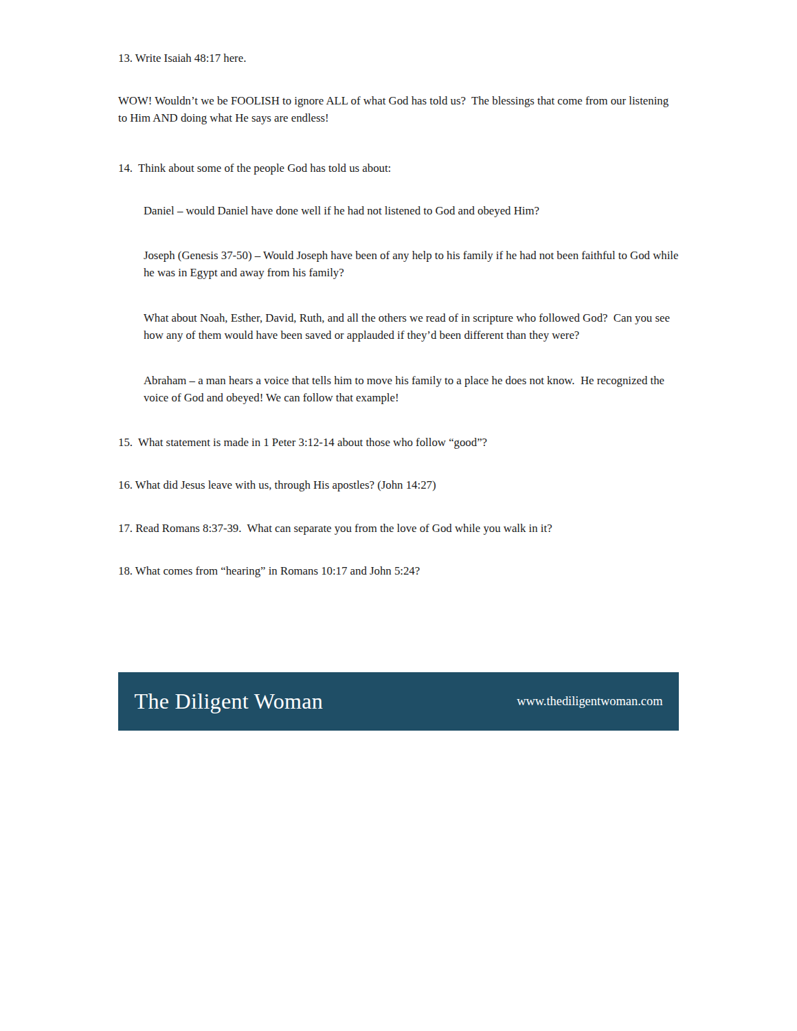13. Write Isaiah 48:17 here.
WOW! Wouldn’t we be FOOLISH to ignore ALL of what God has told us? The blessings that come from our listening to Him AND doing what He says are endless!
14. Think about some of the people God has told us about:
Daniel – would Daniel have done well if he had not listened to God and obeyed Him?
Joseph (Genesis 37-50) – Would Joseph have been of any help to his family if he had not been faithful to God while he was in Egypt and away from his family?
What about Noah, Esther, David, Ruth, and all the others we read of in scripture who followed God? Can you see how any of them would have been saved or applauded if they’d been different than they were?
Abraham – a man hears a voice that tells him to move his family to a place he does not know. He recognized the voice of God and obeyed! We can follow that example!
15. What statement is made in 1 Peter 3:12-14 about those who follow “good”?
16. What did Jesus leave with us, through His apostles? (John 14:27)
17. Read Romans 8:37-39. What can separate you from the love of God while you walk in it?
18. What comes from “hearing” in Romans 10:17 and John 5:24?
The Diligent Woman www.thediligentwoman.com